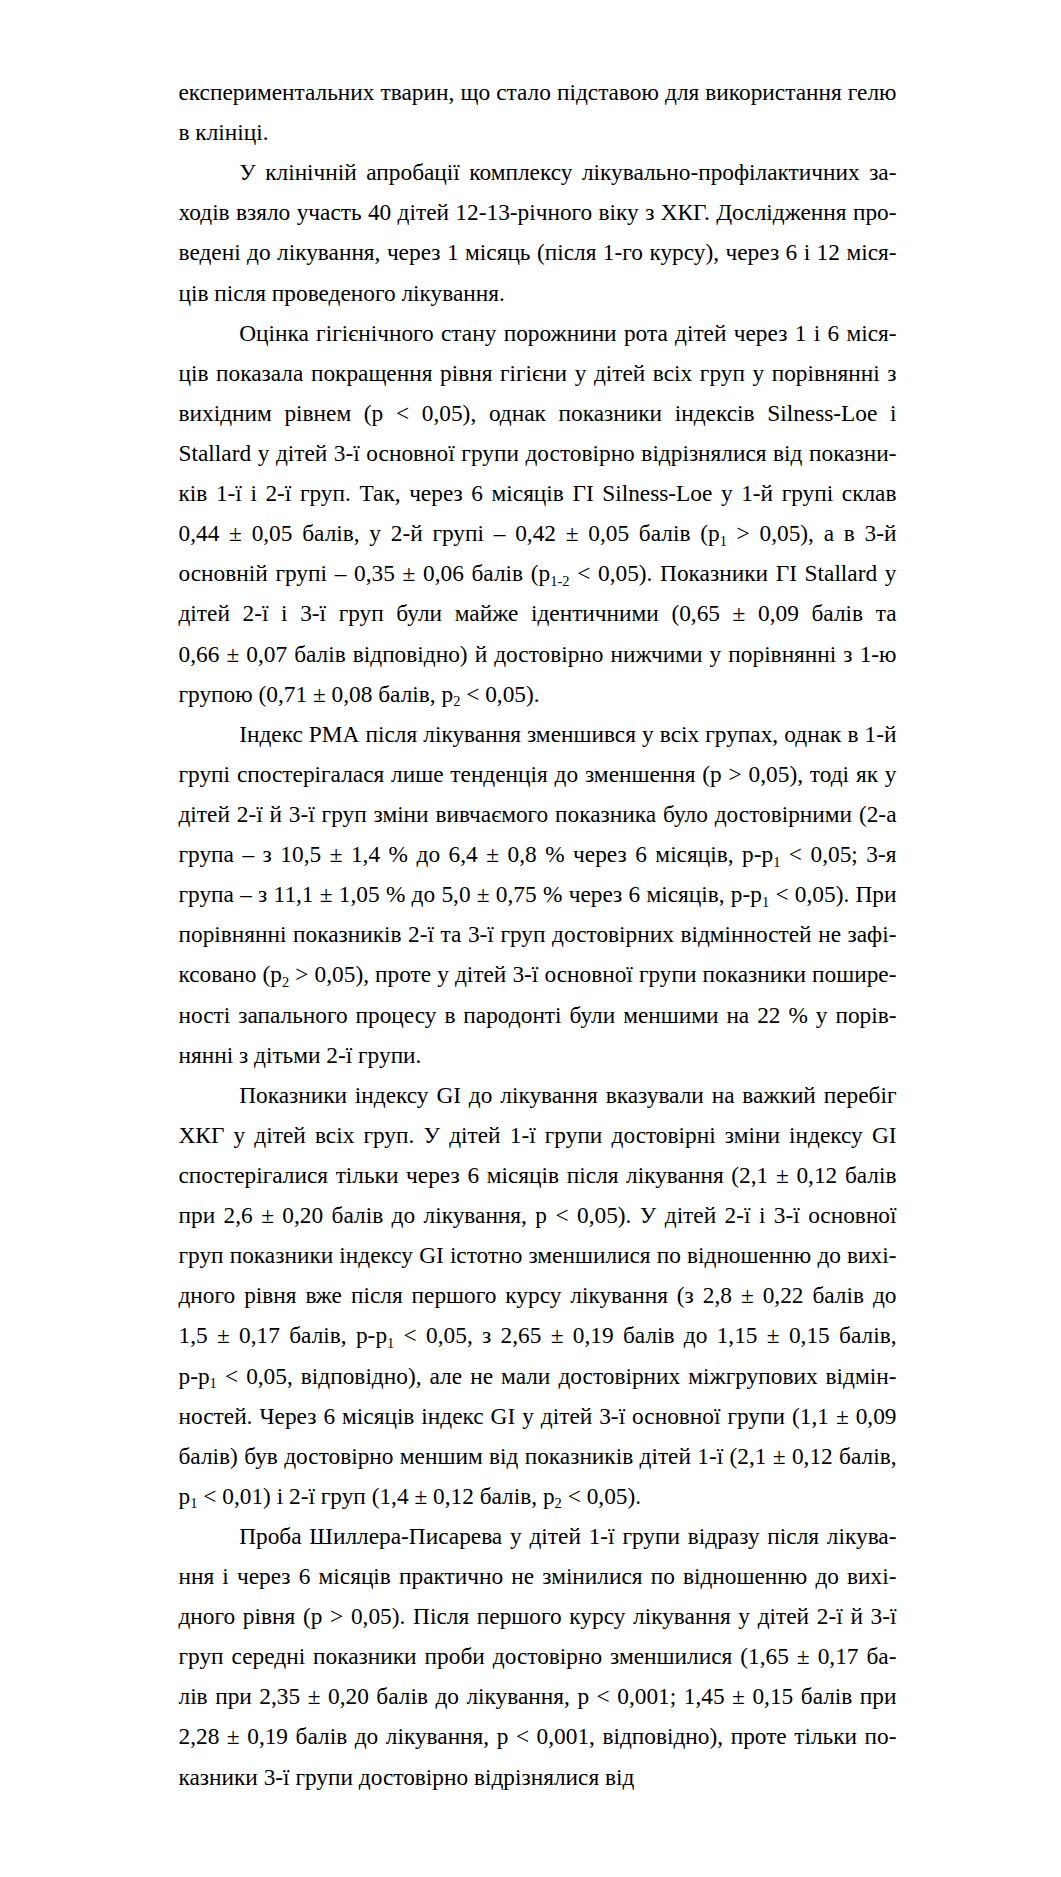експериментальних тварин, що стало підставою для використання гелю в клініці.
У клінічній апробації комплексу лікувально-профілактичних заходів взяло участь 40 дітей 12-13-річного віку з ХКГ. Дослідження проведені до лікування, через 1 місяць (після 1-го курсу), через 6 і 12 місяців після проведеного лікування.
Оцінка гігієнічного стану порожнини рота дітей через 1 і 6 місяців показала покращення рівня гігієни у дітей всіх груп у порівнянні з вихідним рівнем (p < 0,05), однак показники індексів Silness-Loe і Stallard у дітей 3-ї основної групи достовірно відрізнялися від показників 1-ї і 2-ї груп. Так, через 6 місяців ГІ Silness-Loe у 1-й групі склав 0,44 ± 0,05 балів, у 2-й групі – 0,42 ± 0,05 балів (p1 > 0,05), а в 3-й основній групі – 0,35 ± 0,06 балів (p1-2 < 0,05). Показники ГІ Stallard у дітей 2-ї і 3-ї груп були майже ідентичними (0,65 ± 0,09 балів та 0,66 ± 0,07 балів відповідно) й достовірно нижчими у порівнянні з 1-ю групою (0,71 ± 0,08 балів, p2 < 0,05).
Індекс РМА після лікування зменшився у всіх групах, однак в 1-й групі спостерігалася лише тенденція до зменшення (p > 0,05), тоді як у дітей 2-ї й 3-ї груп зміни вивчаємого показника було достовірними (2-а група – з 10,5 ± 1,4 % до 6,4 ± 0,8 % через 6 місяців, p-p1 < 0,05; 3-я група – з 11,1 ± 1,05 % до 5,0 ± 0,75 % через 6 місяців, p-p1 < 0,05). При порівнянні показників 2-ї та 3-ї груп достовірних відмінностей не зафіксовано (p2 > 0,05), проте у дітей 3-ї основної групи показники поширеності запального процесу в пародонті були меншими на 22 % у порівнянні з дітьми 2-ї групи.
Показники індексу GI до лікування вказували на важкий перебіг ХКГ у дітей всіх груп. У дітей 1-ї групи достовірні зміни індексу GI спостерігалися тільки через 6 місяців після лікування (2,1 ± 0,12 балів при 2,6 ± 0,20 балів до лікування, p < 0,05). У дітей 2-ї і 3-ї основної груп показники індексу GI істотно зменшилися по відношенню до вихідного рівня вже після першого курсу лікування (з 2,8 ± 0,22 балів до 1,5 ± 0,17 балів, p-p1 < 0,05, з 2,65 ± 0,19 балів до 1,15 ± 0,15 балів, p-p1 < 0,05, відповідно), але не мали достовірних міжгрупових відмінностей. Через 6 місяців індекс GI у дітей 3-ї основної групи (1,1 ± 0,09 балів) був достовірно меншим від показників дітей 1-ї (2,1 ± 0,12 балів, p1 < 0,01) і 2-ї груп (1,4 ± 0,12 балів, p2 < 0,05).
Проба Шиллера-Писарева у дітей 1-ї групи відразу після лікування і через 6 місяців практично не змінилися по відношенню до вихідного рівня (p > 0,05). Після першого курсу лікування у дітей 2-ї й 3-ї груп середні показники проби достовірно зменшилися (1,65 ± 0,17 балів при 2,35 ± 0,20 балів до лікування, p < 0,001; 1,45 ± 0,15 балів при 2,28 ± 0,19 балів до лікування, p < 0,001, відповідно), проте тільки показники 3-ї групи достовірно відрізнялися від